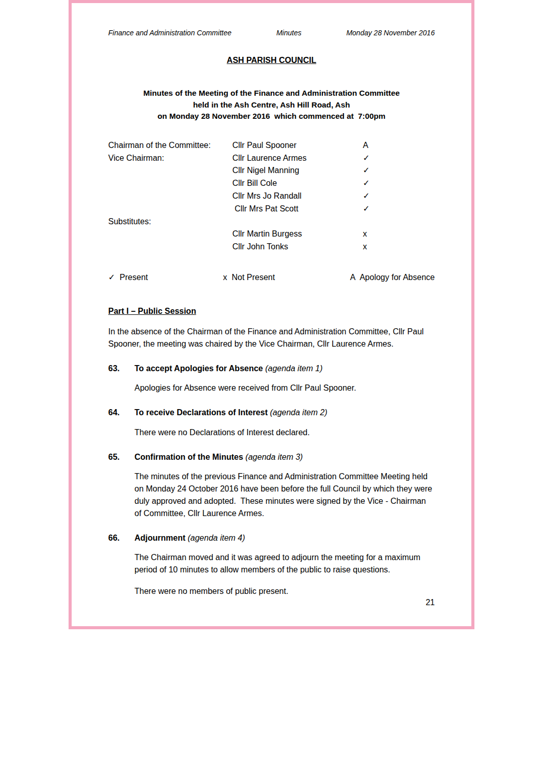Finance and Administration Committee Minutes Monday 28 November 2016
ASH PARISH COUNCIL
Minutes of the Meeting of the Finance and Administration Committee
held in the Ash Centre, Ash Hill Road, Ash
on Monday 28 November 2016 which commenced at 7:00pm
| Chairman of the Committee: | Cllr Paul Spooner | A |
| Vice Chairman: | Cllr Laurence Armes | ✓ |
| | Cllr Nigel Manning | ✓ |
| | Cllr Bill Cole | ✓ |
| | Cllr Mrs Jo Randall | ✓ |
| | Cllr Mrs Pat Scott | ✓ |
| Substitutes: | | |
| | Cllr Martin Burgess | x |
| | Cllr John Tonks | x |
✓ Present x Not Present A Apology for Absence
Part I – Public Session
In the absence of the Chairman of the Finance and Administration Committee, Cllr Paul Spooner, the meeting was chaired by the Vice Chairman, Cllr Laurence Armes.
63. To accept Apologies for Absence (agenda item 1)
Apologies for Absence were received from Cllr Paul Spooner.
64. To receive Declarations of Interest (agenda item 2)
There were no Declarations of Interest declared.
65. Confirmation of the Minutes (agenda item 3)
The minutes of the previous Finance and Administration Committee Meeting held on Monday 24 October 2016 have been before the full Council by which they were duly approved and adopted. These minutes were signed by the Vice - Chairman of Committee, Cllr Laurence Armes.
66. Adjournment (agenda item 4)
The Chairman moved and it was agreed to adjourn the meeting for a maximum period of 10 minutes to allow members of the public to raise questions.
There were no members of public present.
21